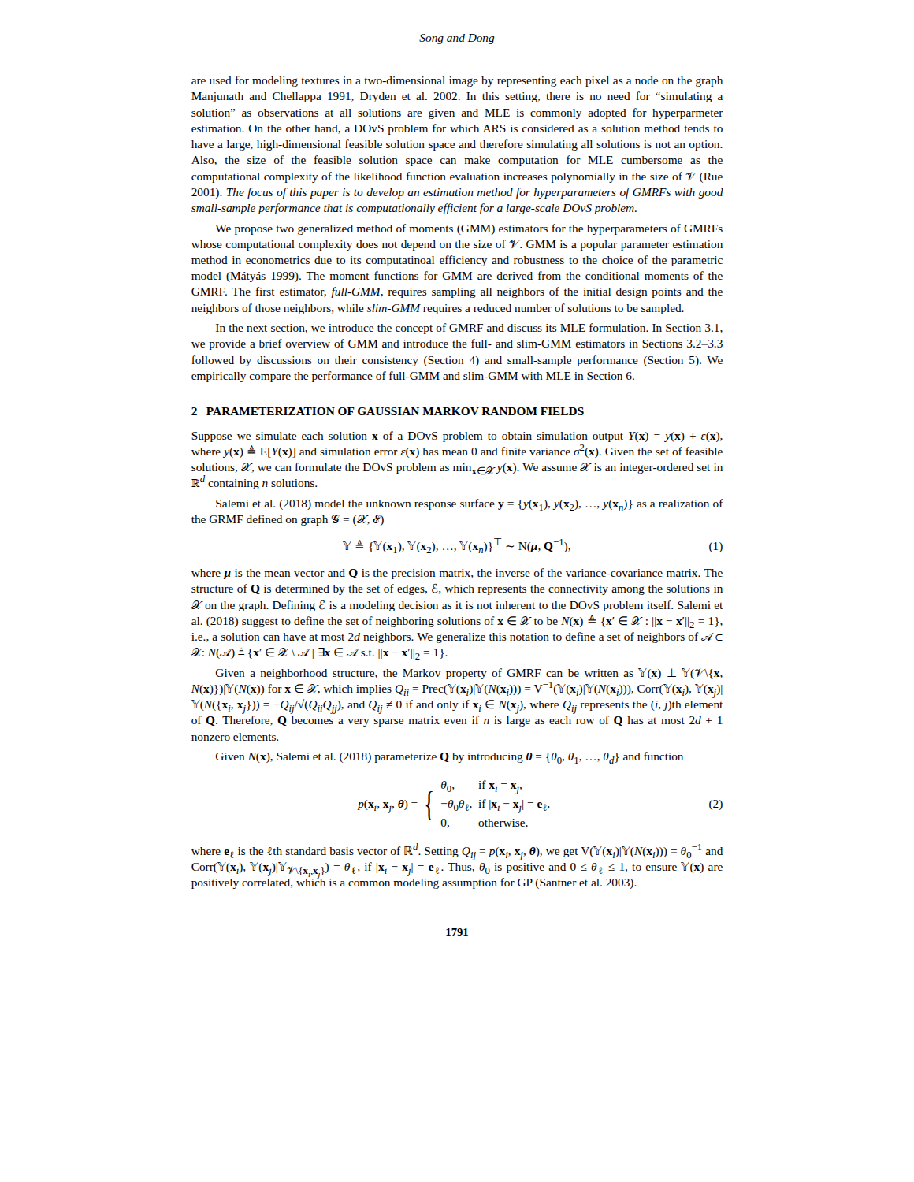Song and Dong
are used for modeling textures in a two-dimensional image by representing each pixel as a node on the graph Manjunath and Chellappa 1991, Dryden et al. 2002. In this setting, there is no need for “simulating a solution” as observations at all solutions are given and MLE is commonly adopted for hyperparmeter estimation. On the other hand, a DOvS problem for which ARS is considered as a solution method tends to have a large, high-dimensional feasible solution space and therefore simulating all solutions is not an option. Also, the size of the feasible solution space can make computation for MLE cumbersome as the computational complexity of the likelihood function evaluation increases polynomially in the size of 𝒱 (Rue 2001). The focus of this paper is to develop an estimation method for hyperparameters of GMRFs with good small-sample performance that is computationally efficient for a large-scale DOvS problem.
We propose two generalized method of moments (GMM) estimators for the hyperparameters of GMRFs whose computational complexity does not depend on the size of 𝒱. GMM is a popular parameter estimation method in econometrics due to its computatinoal efficiency and robustness to the choice of the parametric model (Mátyás 1999). The moment functions for GMM are derived from the conditional moments of the GMRF. The first estimator, full-GMM, requires sampling all neighbors of the initial design points and the neighbors of those neighbors, while slim-GMM requires a reduced number of solutions to be sampled.
In the next section, we introduce the concept of GMRF and discuss its MLE formulation. In Section 3.1, we provide a brief overview of GMM and introduce the full- and slim-GMM estimators in Sections 3.2–3.3 followed by discussions on their consistency (Section 4) and small-sample performance (Section 5). We empirically compare the performance of full-GMM and slim-GMM with MLE in Section 6.
2 Parameterization of Gaussian Markov Random Fields
Suppose we simulate each solution x of a DOvS problem to obtain simulation output Y(x) = y(x) + ε(x), where y(x) ≜ E[Y(x)] and simulation error ε(x) has mean 0 and finite variance σ2(x). Given the set of feasible solutions, 𝒳, we can formulate the DOvS problem as minx∈𝒳 y(x). We assume 𝒳 is an integer-ordered set in ℝd containing n solutions.
Salemi et al. (2018) model the unknown response surface y = {y(x1), y(x2), …, y(xn)} as a realization of the GRMF defined on graph 𝒢 = (𝒳, ℰ)
𝕐 ≜ {𝕐(x1), 𝕐(x2), …, 𝕐(xn)}⊤ ∼ N(μ, Q−1), (1)
where μ is the mean vector and Q is the precision matrix, the inverse of the variance-covariance matrix. The structure of Q is determined by the set of edges, ℰ, which represents the connectivity among the solutions in 𝒳 on the graph. Defining ℰ is a modeling decision as it is not inherent to the DOvS problem itself. Salemi et al. (2018) suggest to define the set of neighboring solutions of x ∈ 𝒳 to be N(x) ≜ {x′ ∈ 𝒳 : ||x − x′||2 = 1}, i.e., a solution can have at most 2d neighbors. We generalize this notation to define a set of neighbors of 𝒜 ⊂ 𝒳: N(𝒜) ≜ {x′ ∈ 𝒳 \ 𝒜 | ∃x ∈ 𝒜 s.t. ||x − x′||2 = 1}.
Given a neighborhood structure, the Markov property of GMRF can be written as 𝕐(x) ⊥ 𝕐(𝒱\{x, N(x)})|𝕐(N(x)) for x ∈ 𝒳, which implies Qii = Prec(𝕐(xi)|𝕐(N(xi))) = V−1(𝕐(xi)|𝕐(N(xi))), Corr(𝕐(xi), 𝕐(xj)|𝕐(N({xi, xj})) = −Qij/√(QiiQjj), and Qij ≠ 0 if and only if xi ∈ N(xj), where Qij represents the (i, j)th element of Q. Therefore, Q becomes a very sparse matrix even if n is large as each row of Q has at most 2d + 1 nonzero elements.
Given N(x), Salemi et al. (2018) parameterize Q by introducing θ = {θ0, θ1, …, θd} and function
p(xi, xj, θ) = {
| θ 0 , | if x i = x j , |
| − θ 0 θ ℓ , | if / x i − x j / = e ℓ , |
| 0, | otherwise, |
(2)
where eℓ is the ℓth standard basis vector of ℝd. Setting Qij = p(xi, xj, θ), we get V(𝕐(xi)|𝕐(N(xi))) = θ0−1 and Corr(𝕐(xi), 𝕐(xj)|𝕐𝒱\{xi,xj}) = θℓ, if |xi − xj| = eℓ. Thus, θ0 is positive and 0 ≤ θℓ ≤ 1, to ensure 𝕐(x) are positively correlated, which is a common modeling assumption for GP (Santner et al. 2003).
1791